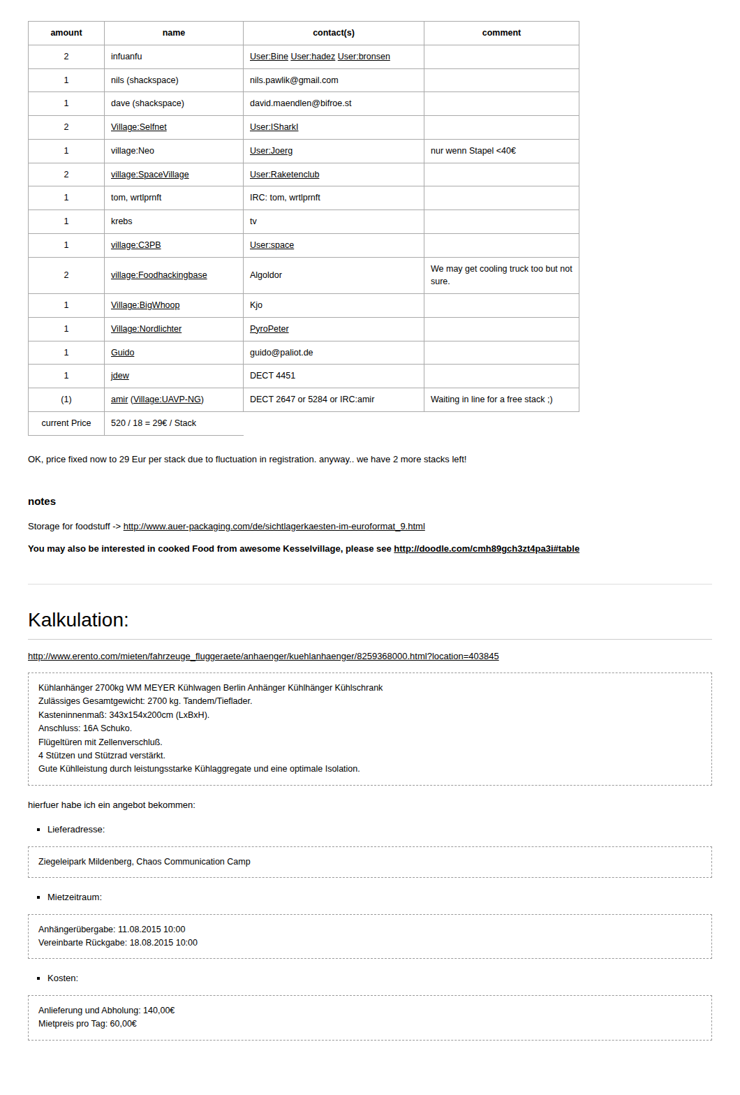| amount | name | contact(s) | comment |
| --- | --- | --- | --- |
| 2 | infuanfu | User:Bine User:hadez User:bronsen | |
| 1 | nils (shackspace) | nils.pawlik@gmail.com | |
| 1 | dave (shackspace) | david.maendlen@bifroe.st | |
| 2 | Village:Selfnet | User:ISharkI | |
| 1 | village:Neo | User:Joerg | nur wenn Stapel <40€ |
| 2 | village:SpaceVillage | User:Raketenclub | |
| 1 | tom, wrtlprnft | IRC: tom, wrtlprnft | |
| 1 | krebs | tv | |
| 1 | village:C3PB | User:space | |
| 2 | village:Foodhackingbase | Algoldor | We may get cooling truck too but not sure. |
| 1 | Village:BigWhoop | Kjo | |
| 1 | Village:Nordlichter | PyroPeter | |
| 1 | Guido | guido@paliot.de | |
| 1 | jdew | DECT 4451 | |
| (1) | amir ( Village:UAVP-NG ) | DECT 2647 or 5284 or IRC:amir | Waiting in line for a free stack ;) |
| current Price | 520 / 18 = 29€ / Stack | | |
OK, price fixed now to 29 Eur per stack due to fluctuation in registration. anyway.. we have 2 more stacks left!
notes
Storage for foodstuff -> http://www.auer-packaging.com/de/sichtlagerkaesten-im-euroformat_9.html
You may also be interested in cooked Food from awesome Kesselvillage, please see http://doodle.com/cmh89gch3zt4pa3i#table
Kalkulation:
http://www.erento.com/mieten/fahrzeuge_fluggeraete/anhaenger/kuehlanhaenger/8259368000.html?location=403845
Kühlanhänger 2700kg WM MEYER Kühlwagen Berlin Anhänger Kühlhänger Kühlschrank
Zulässiges Gesamtgewicht: 2700 kg. Tandem/Tieflader.
Kasteninnenmaß: 343x154x200cm (LxBxH).
Anschluss: 16A Schuko.
Flügeltüren mit Zellenverschluß.
4 Stützen und Stützrad verstärkt.
Gute Kühlleistung durch leistungsstarke Kühlaggregate und eine optimale Isolation.
hierfuer habe ich ein angebot bekommen:
Lieferadresse:
Ziegeleipark Mildenberg, Chaos Communication Camp
Mietzeitraum:
Anhängerübergabe: 11.08.2015 10:00
Vereinbarte Rückgabe: 18.08.2015 10:00
Kosten:
Anlieferung und Abholung: 140,00€
Mietpreis pro Tag: 60,00€